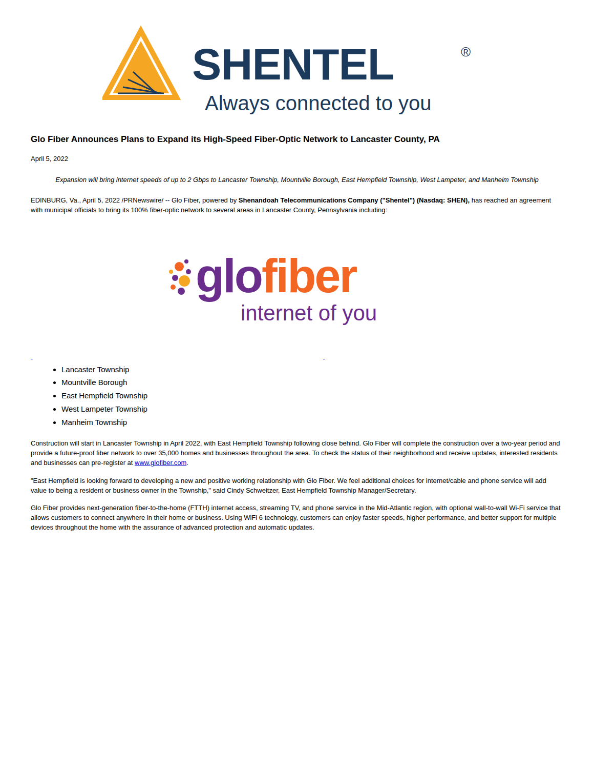SHENTEL ® Always connected to you
Glo Fiber Announces Plans to Expand its High-Speed Fiber-Optic Network to Lancaster County, PA
April 5, 2022
Expansion will bring internet speeds of up to 2 Gbps to Lancaster Township, Mountville Borough, East Hempfield Township, West Lampeter, and Manheim Township
EDINBURG, Va., April 5, 2022 /PRNewswire/ -- Glo Fiber, powered by Shenandoah Telecommunications Company ("Shentel") (Nasdaq: SHEN), has reached an agreement with municipal officials to bring its 100% fiber-optic network to several areas in Lancaster County, Pennsylvania including:
glofiber internet of you
Lancaster Township
Mountville Borough
East Hempfield Township
West Lampeter Township
Manheim Township
Construction will start in Lancaster Township in April 2022, with East Hempfield Township following close behind. Glo Fiber will complete the construction over a two-year period and provide a future-proof fiber network to over 35,000 homes and businesses throughout the area. To check the status of their neighborhood and receive updates, interested residents and businesses can pre-register at www.glofiber.com.
"East Hempfield is looking forward to developing a new and positive working relationship with Glo Fiber. We feel additional choices for internet/cable and phone service will add value to being a resident or business owner in the Township," said Cindy Schweitzer, East Hempfield Township Manager/Secretary.
Glo Fiber provides next-generation fiber-to-the-home (FTTH) internet access, streaming TV, and phone service in the Mid-Atlantic region, with optional wall-to-wall Wi-Fi service that allows customers to connect anywhere in their home or business. Using WiFi 6 technology, customers can enjoy faster speeds, higher performance, and better support for multiple devices throughout the home with the assurance of advanced protection and automatic updates.